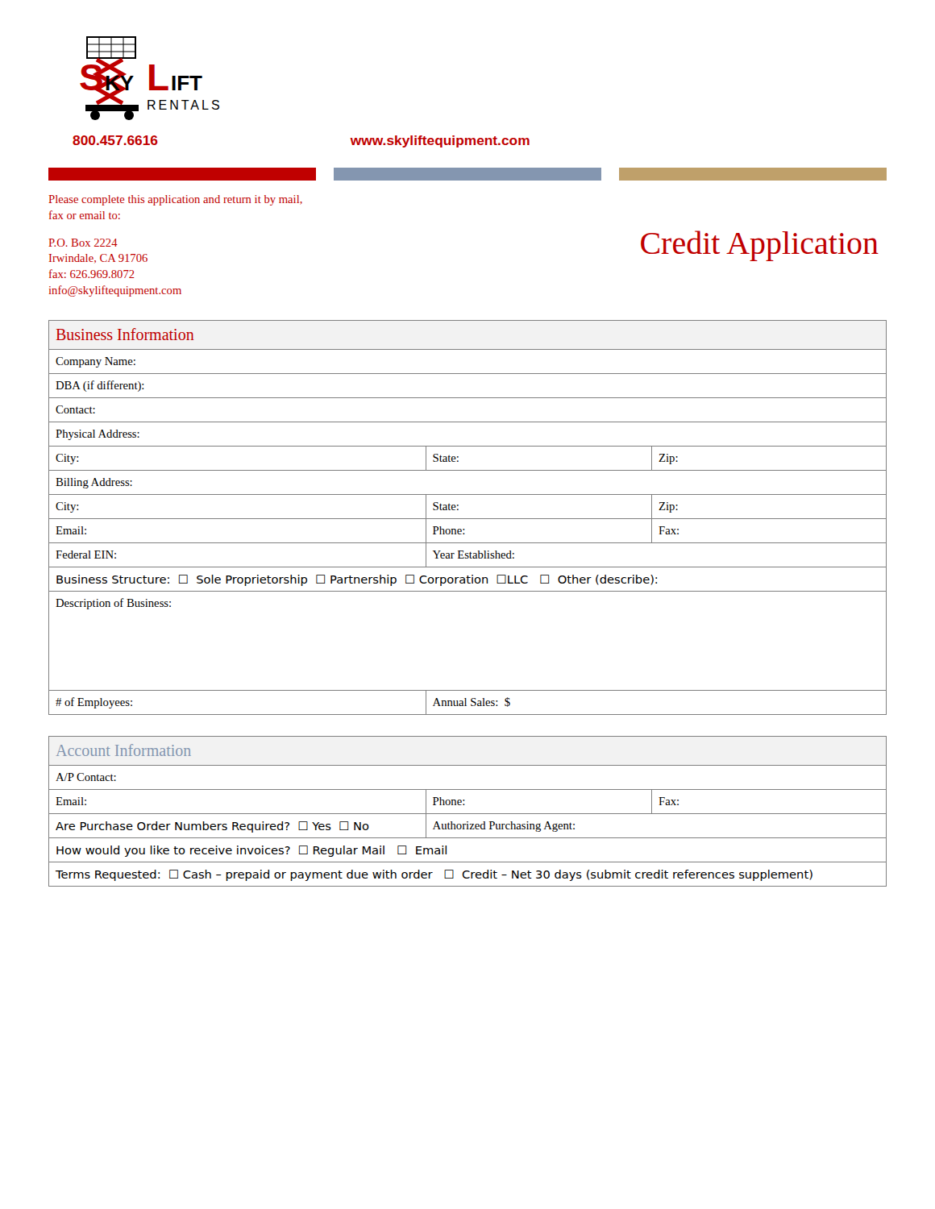S KY L IFT RENTALS
800.457.6616 www.skyliftequipment.com
Please complete this application and return it by mail, fax or email to:
P.O. Box 2224
Irwindale, CA 91706
fax: 626.969.8072
info@skyliftequipment.com
Credit Application
| Business Information |
| Company Name: |
| DBA (if different): |
| Contact: |
| Physical Address: |
| City: | State: | Zip: |
| Billing Address: |
| City: | State: | Zip: |
| Email: | Phone: | Fax: |
| Federal EIN: | Year Established: |
| Business Structure: ☐ Sole Proprietorship ☐ Partnership ☐ Corporation ☐LLC ☐ Other (describe): |
| Description of Business: |
| # of Employees: | Annual Sales: $ |
| Account Information |
| A/P Contact: |
| Email: | Phone: | Fax: |
| Are Purchase Order Numbers Required? ☐ Yes ☐ No | Authorized Purchasing Agent: |
| How would you like to receive invoices? ☐ Regular Mail ☐ Email |
| Terms Requested: ☐ Cash – prepaid or payment due with order ☐ Credit – Net 30 days (submit credit references supplement) |